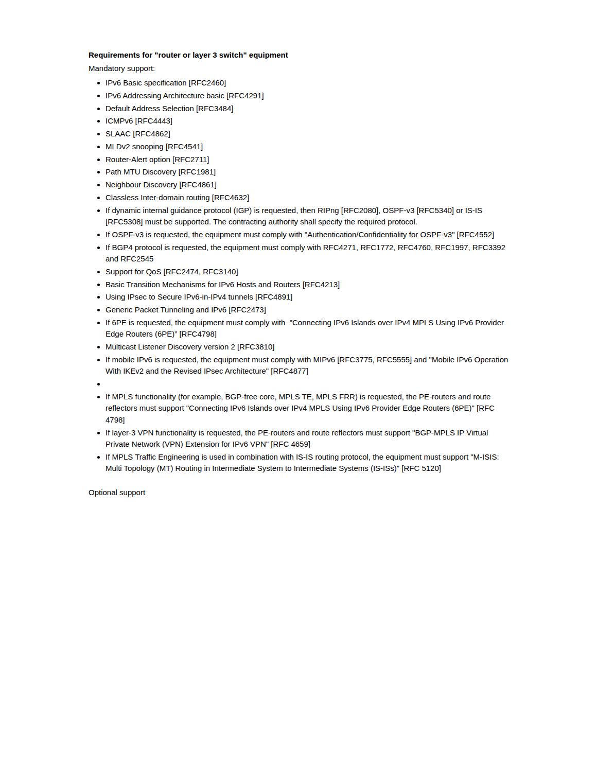Requirements for "router or layer 3 switch" equipment
Mandatory support:
IPv6 Basic specification [RFC2460]
IPv6 Addressing Architecture basic [RFC4291]
Default Address Selection [RFC3484]
ICMPv6 [RFC4443]
SLAAC [RFC4862]
MLDv2 snooping [RFC4541]
Router-Alert option [RFC2711]
Path MTU Discovery [RFC1981]
Neighbour Discovery [RFC4861]
Classless Inter-domain routing [RFC4632]
If dynamic internal guidance protocol (IGP) is requested, then RIPng [RFC2080], OSPF-v3 [RFC5340] or IS-IS [RFC5308] must be supported. The contracting authority shall specify the required protocol.
If OSPF-v3 is requested, the equipment must comply with "Authentication/Confidentiality for OSPF-v3" [RFC4552]
If BGP4 protocol is requested, the equipment must comply with RFC4271, RFC1772, RFC4760, RFC1997, RFC3392 and RFC2545
Support for QoS [RFC2474, RFC3140]
Basic Transition Mechanisms for IPv6 Hosts and Routers [RFC4213]
Using IPsec to Secure IPv6-in-IPv4 tunnels [RFC4891]
Generic Packet Tunneling and IPv6 [RFC2473]
If 6PE is requested, the equipment must comply with "Connecting IPv6 Islands over IPv4 MPLS Using IPv6 Provider Edge Routers (6PE)” [RFC4798]
Multicast Listener Discovery version 2 [RFC3810]
If mobile IPv6 is requested, the equipment must comply with MIPv6 [RFC3775, RFC5555] and "Mobile IPv6 Operation With IKEv2 and the Revised IPsec Architecture" [RFC4877]
If MPLS functionality (for example, BGP-free core, MPLS TE, MPLS FRR) is requested, the PE-routers and route reflectors must support "Connecting IPv6 Islands over IPv4 MPLS Using IPv6 Provider Edge Routers (6PE)" [RFC 4798]
If layer-3 VPN functionality is requested, the PE-routers and route reflectors must support "BGP-MPLS IP Virtual Private Network (VPN) Extension for IPv6 VPN" [RFC 4659]
If MPLS Traffic Engineering is used in combination with IS-IS routing protocol, the equipment must support "M-ISIS: Multi Topology (MT) Routing in Intermediate System to Intermediate Systems (IS-ISs)" [RFC 5120]
Optional support